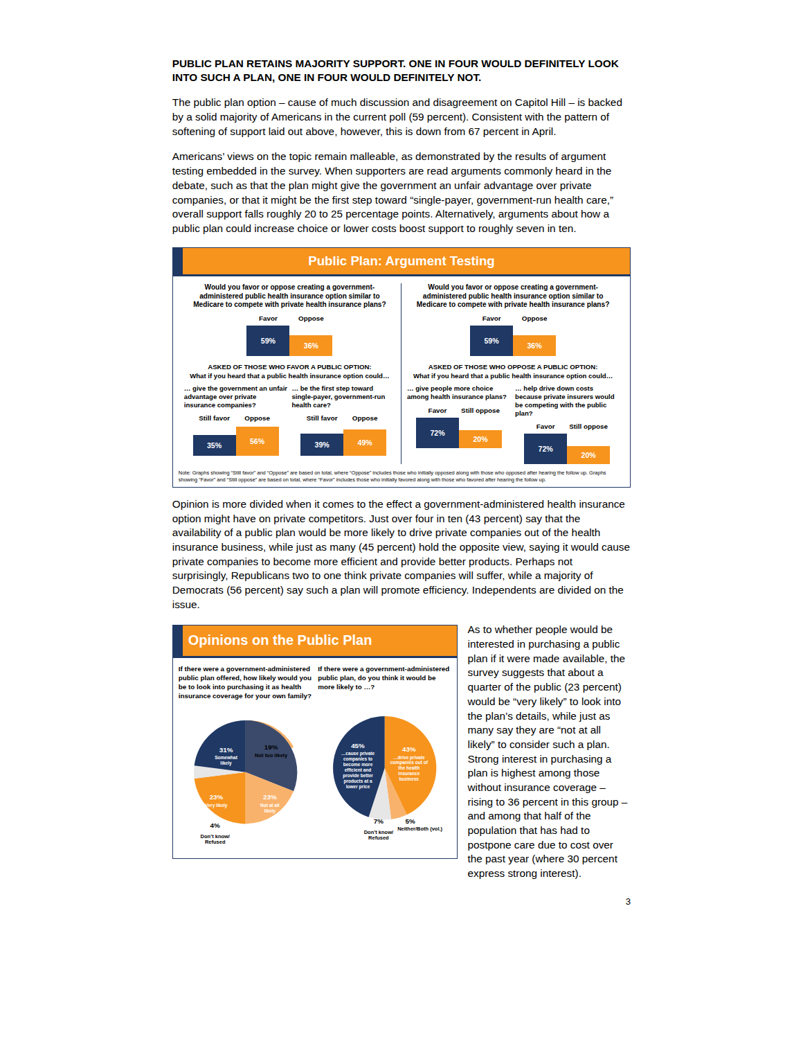PUBLIC PLAN RETAINS MAJORITY SUPPORT. ONE IN FOUR WOULD DEFINITELY LOOK INTO SUCH A PLAN, ONE IN FOUR WOULD DEFINITELY NOT.
The public plan option – cause of much discussion and disagreement on Capitol Hill – is backed by a solid majority of Americans in the current poll (59 percent). Consistent with the pattern of softening of support laid out above, however, this is down from 67 percent in April.
Americans’ views on the topic remain malleable, as demonstrated by the results of argument testing embedded in the survey. When supporters are read arguments commonly heard in the debate, such as that the plan might give the government an unfair advantage over private companies, or that it might be the first step toward “single-payer, government-run health care,” overall support falls roughly 20 to 25 percentage points. Alternatively, arguments about how a public plan could increase choice or lower costs boost support to roughly seven in ten.
Public Plan: Argument Testing
Would you favor or oppose creating a government-administered public health insurance option similar to Medicare to compete with private health insurance plans?
Favor Oppose
59%
36%
ASKED OF THOSE WHO FAVOR A PUBLIC OPTION:
What if you heard that a public health insurance option could…
… give the government an unfair advantage over private insurance companies?
Still favor Oppose
35%
56%
… be the first step toward single-payer, government-run health care?
Still favor Oppose
39%
49%
Would you favor or oppose creating a government-administered public health insurance option similar to Medicare to compete with private health insurance plans?
Favor Oppose
59%
36%
ASKED OF THOSE WHO OPPOSE A PUBLIC OPTION:
What if you heard that a public health insurance option could…
… give people more choice among health insurance plans?
Favor Still oppose
72%
20%
… help drive down costs because private insurers would be competing with the public plan?
Favor Still oppose
72%
20%
Note: Graphs showing “Still favor” and “Oppose” are based on total, where “Oppose” includes those who initially opposed along with those who opposed after hearing the follow up. Graphs showing “Favor” and “Still oppose” are based on total, where “Favor” includes those who initially favored along with those who favored after hearing the follow up.
Opinion is more divided when it comes to the effect a government-administered health insurance option might have on private competitors. Just over four in ten (43 percent) say that the availability of a public plan would be more likely to drive private companies out of the health insurance business, while just as many (45 percent) hold the opposite view, saying it would cause private companies to become more efficient and provide better products. Perhaps not surprisingly, Republicans two to one think private companies will suffer, while a majority of Democrats (56 percent) say such a plan will promote efficiency. Independents are divided on the issue.
Opinions on the Public Plan
If there were a government-administered public plan offered, how likely would you be to look into purchasing it as health insurance coverage for your own family?
Actually compute: 31% = 111.6deg. end angle = -90+111.6 = 21.6deg x=110+85cos(21.6)=110+79.0=189.0 ; y=105+85sin(21.6)=105+31.3=136.3 2: Not too likely 19% = 68.4deg : 21.6 -> 90 end x=110+85cos(90)=110 ; y=105+85=190 3: Not at all likely 23% = 82.8deg : 90 -> 172.8 x=110+85cos(172.8)=110-84.3=25.7 ; y=105+85sin(172.8)=105+10.7=115.7 4: Don't know 4% = 14.4deg : 172.8 -> 187.2 x=110+85cos(187.2)=110-84.3=25.7 ; y=105+85sin(187.2)=105-10.7=94.3 31% Somewhat likely 19% Not too likely 23% Not at all likely 23% Very likely 4% Don’t know/ Refused
If there were a government-administered public plan, do you think it would be more likely to …?
1: drive private companies out 43% = 154.8deg : -90 -> 64.8 x=110+85cos(64.8)=110+36.2=146.2 ; y=105+85sin(64.8)=105+76.9=181.9 2: Neither/Both 5% = 18deg : 64.8 -> 82.8 x=110+85cos(82.8)=110+10.7=120.7 ; y=105+85sin(82.8)=105+84.3=189.3 3: Don't know 7% = 25.2deg : 82.8 -> 108 x=110+85cos(108)=110-26.3=83.7 ; y=105+85sin(108)=105+80.8=185.8 43% …drive private companies out of the health insurance business 45% …cause private companies to become more efficient and provide better products at a lower price 7% Don’t know/ Refused 5% Neither/Both (vol.)
As to whether people would be interested in purchasing a public plan if it were made available, the survey suggests that about a quarter of the public (23 percent) would be “very likely” to look into the plan’s details, while just as many say they are “not at all likely” to consider such a plan. Strong interest in purchasing a plan is highest among those without insurance coverage – rising to 36 percent in this group – and among that half of the population that has had to postpone care due to cost over the past year (where 30 percent express strong interest).
3